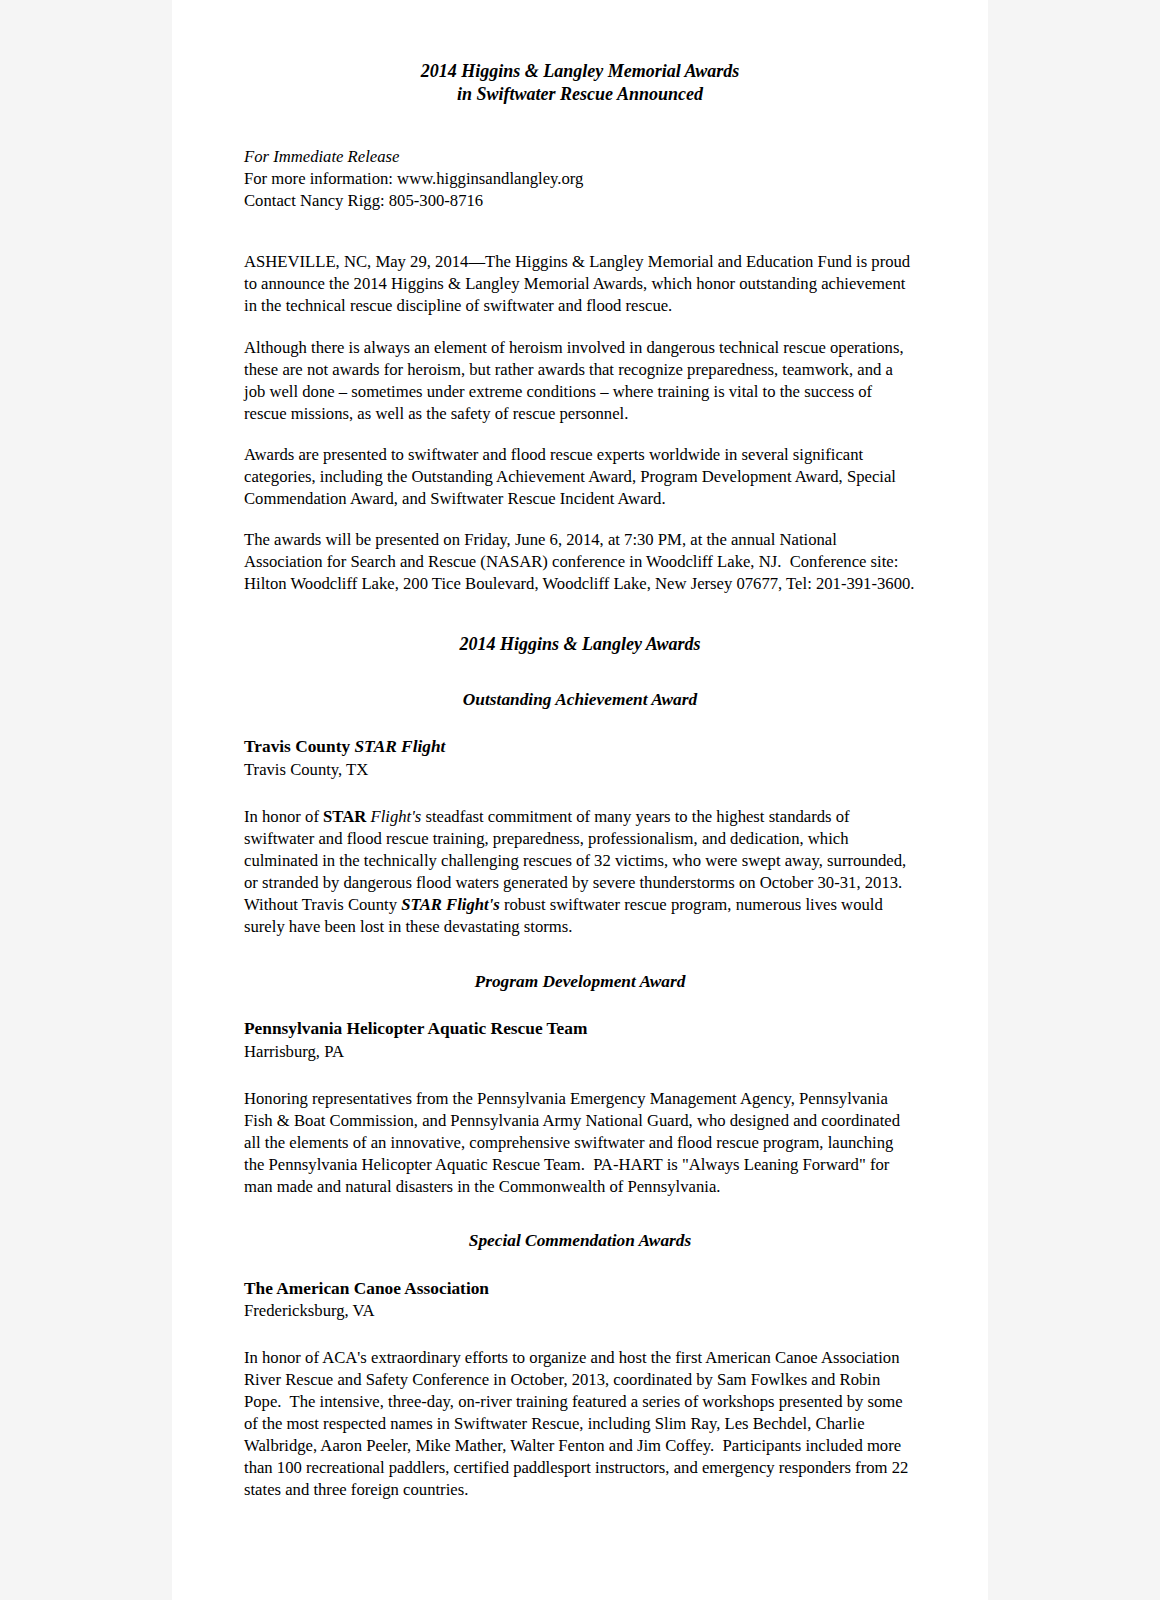2014 Higgins & Langley Memorial Awards
in Swiftwater Rescue Announced
For Immediate Release
For more information: www.higginsandlangley.org
Contact Nancy Rigg: 805-300-8716
ASHEVILLE, NC, May 29, 2014—The Higgins & Langley Memorial and Education Fund is proud to announce the 2014 Higgins & Langley Memorial Awards, which honor outstanding achievement in the technical rescue discipline of swiftwater and flood rescue.
Although there is always an element of heroism involved in dangerous technical rescue operations, these are not awards for heroism, but rather awards that recognize preparedness, teamwork, and a job well done – sometimes under extreme conditions – where training is vital to the success of rescue missions, as well as the safety of rescue personnel.
Awards are presented to swiftwater and flood rescue experts worldwide in several significant categories, including the Outstanding Achievement Award, Program Development Award, Special Commendation Award, and Swiftwater Rescue Incident Award.
The awards will be presented on Friday, June 6, 2014, at 7:30 PM, at the annual National Association for Search and Rescue (NASAR) conference in Woodcliff Lake, NJ. Conference site: Hilton Woodcliff Lake, 200 Tice Boulevard, Woodcliff Lake, New Jersey 07677, Tel: 201-391-3600.
2014 Higgins & Langley Awards
Outstanding Achievement Award
Travis County STAR Flight
Travis County, TX
In honor of STAR Flight's steadfast commitment of many years to the highest standards of swiftwater and flood rescue training, preparedness, professionalism, and dedication, which culminated in the technically challenging rescues of 32 victims, who were swept away, surrounded, or stranded by dangerous flood waters generated by severe thunderstorms on October 30-31, 2013. Without Travis County STAR Flight's robust swiftwater rescue program, numerous lives would surely have been lost in these devastating storms.
Program Development Award
Pennsylvania Helicopter Aquatic Rescue Team
Harrisburg, PA
Honoring representatives from the Pennsylvania Emergency Management Agency, Pennsylvania Fish & Boat Commission, and Pennsylvania Army National Guard, who designed and coordinated all the elements of an innovative, comprehensive swiftwater and flood rescue program, launching the Pennsylvania Helicopter Aquatic Rescue Team. PA-HART is "Always Leaning Forward" for man made and natural disasters in the Commonwealth of Pennsylvania.
Special Commendation Awards
The American Canoe Association
Fredericksburg, VA
In honor of ACA's extraordinary efforts to organize and host the first American Canoe Association River Rescue and Safety Conference in October, 2013, coordinated by Sam Fowlkes and Robin Pope. The intensive, three-day, on-river training featured a series of workshops presented by some of the most respected names in Swiftwater Rescue, including Slim Ray, Les Bechdel, Charlie Walbridge, Aaron Peeler, Mike Mather, Walter Fenton and Jim Coffey. Participants included more than 100 recreational paddlers, certified paddlesport instructors, and emergency responders from 22 states and three foreign countries.